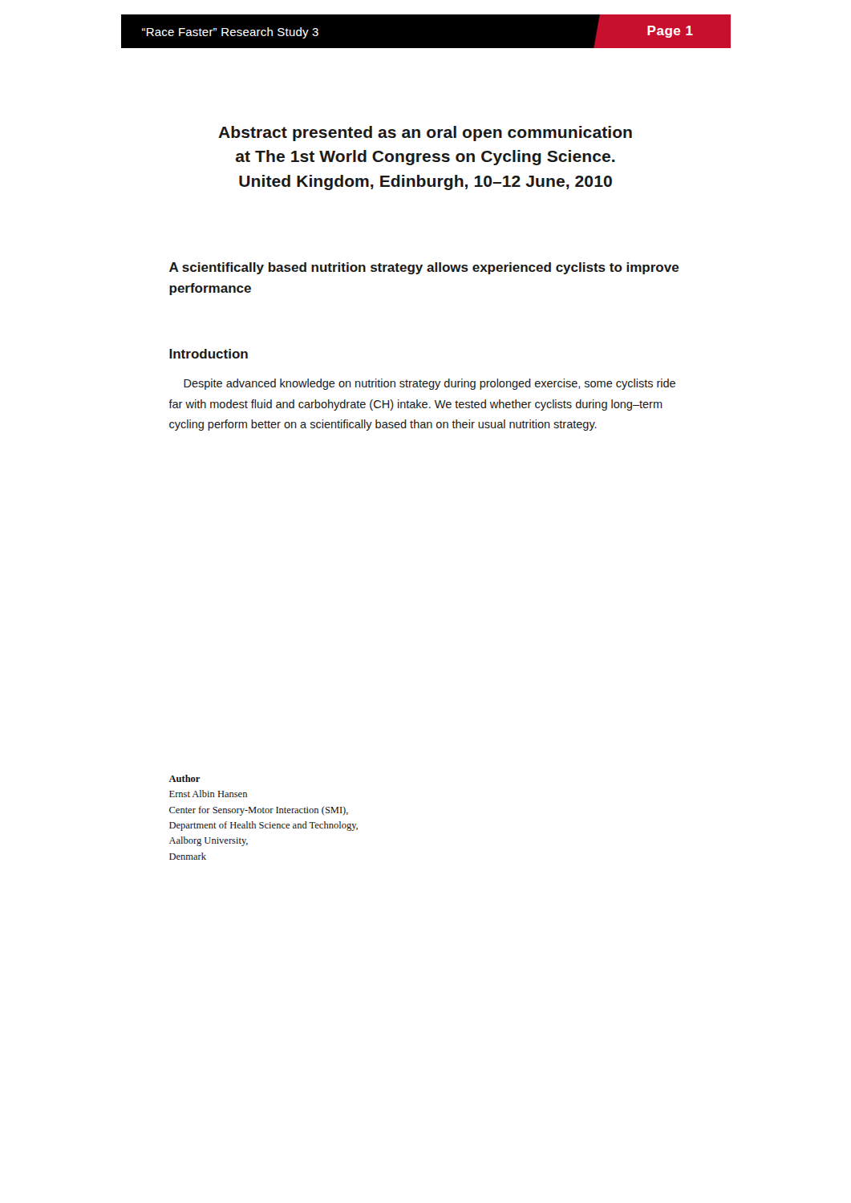“Race Faster” Research Study 3
Page 1
Abstract presented as an oral open communication
at The 1st World Congress on Cycling Science.
United Kingdom, Edinburgh, 10–12 June, 2010
A scientifically based nutrition strategy allows experienced cyclists to improve performance
Introduction
Despite advanced knowledge on nutrition strategy during prolonged exercise, some cyclists ride far with modest fluid and carbohydrate (CH) intake. We tested whether cyclists during long–term cycling perform better on a scientifically based than on their usual nutrition strategy.
Author
Ernst Albin Hansen
Center for Sensory-Motor Interaction (SMI),
Department of Health Science and Technology,
Aalborg University,
Denmark